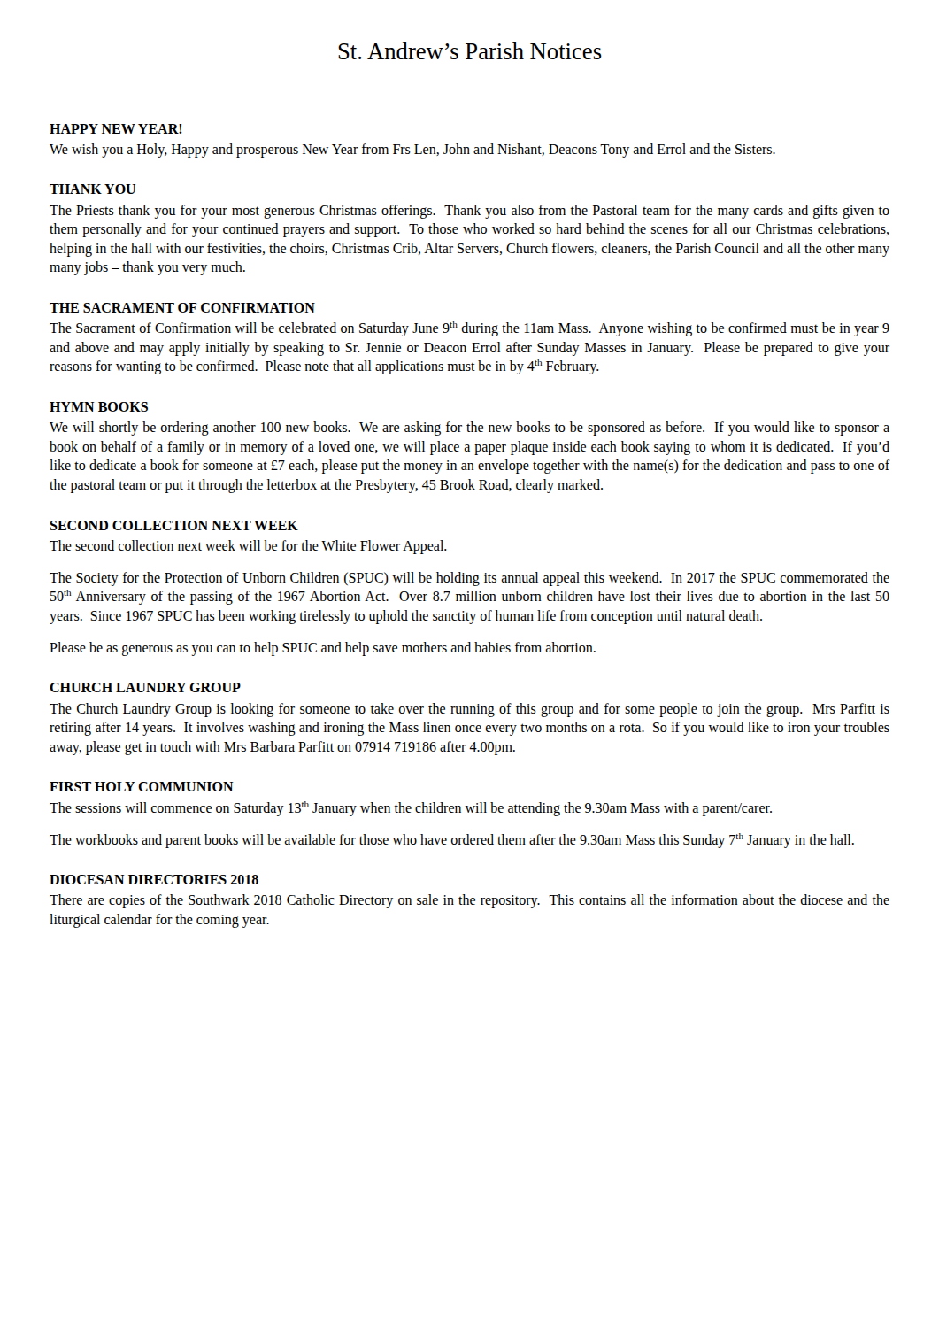St. Andrew’s Parish Notices
Happy New Year!
We wish you a Holy, Happy and prosperous New Year from Frs Len, John and Nishant, Deacons Tony and Errol and the Sisters.
Thank You
The Priests thank you for your most generous Christmas offerings. Thank you also from the Pastoral team for the many cards and gifts given to them personally and for your continued prayers and support. To those who worked so hard behind the scenes for all our Christmas celebrations, helping in the hall with our festivities, the choirs, Christmas Crib, Altar Servers, Church flowers, cleaners, the Parish Council and all the other many many jobs – thank you very much.
The Sacrament of Confirmation
The Sacrament of Confirmation will be celebrated on Saturday June 9th during the 11am Mass. Anyone wishing to be confirmed must be in year 9 and above and may apply initially by speaking to Sr. Jennie or Deacon Errol after Sunday Masses in January. Please be prepared to give your reasons for wanting to be confirmed. Please note that all applications must be in by 4th February.
Hymn Books
We will shortly be ordering another 100 new books. We are asking for the new books to be sponsored as before. If you would like to sponsor a book on behalf of a family or in memory of a loved one, we will place a paper plaque inside each book saying to whom it is dedicated. If you’d like to dedicate a book for someone at £7 each, please put the money in an envelope together with the name(s) for the dedication and pass to one of the pastoral team or put it through the letterbox at the Presbytery, 45 Brook Road, clearly marked.
Second Collection Next Week
The second collection next week will be for the White Flower Appeal.
The Society for the Protection of Unborn Children (SPUC) will be holding its annual appeal this weekend. In 2017 the SPUC commemorated the 50th Anniversary of the passing of the 1967 Abortion Act. Over 8.7 million unborn children have lost their lives due to abortion in the last 50 years. Since 1967 SPUC has been working tirelessly to uphold the sanctity of human life from conception until natural death.
Please be as generous as you can to help SPUC and help save mothers and babies from abortion.
Church Laundry Group
The Church Laundry Group is looking for someone to take over the running of this group and for some people to join the group. Mrs Parfitt is retiring after 14 years. It involves washing and ironing the Mass linen once every two months on a rota. So if you would like to iron your troubles away, please get in touch with Mrs Barbara Parfitt on 07914 719186 after 4.00pm.
First Holy Communion
The sessions will commence on Saturday 13th January when the children will be attending the 9.30am Mass with a parent/carer.
The workbooks and parent books will be available for those who have ordered them after the 9.30am Mass this Sunday 7th January in the hall.
Diocesan Directories 2018
There are copies of the Southwark 2018 Catholic Directory on sale in the repository. This contains all the information about the diocese and the liturgical calendar for the coming year.